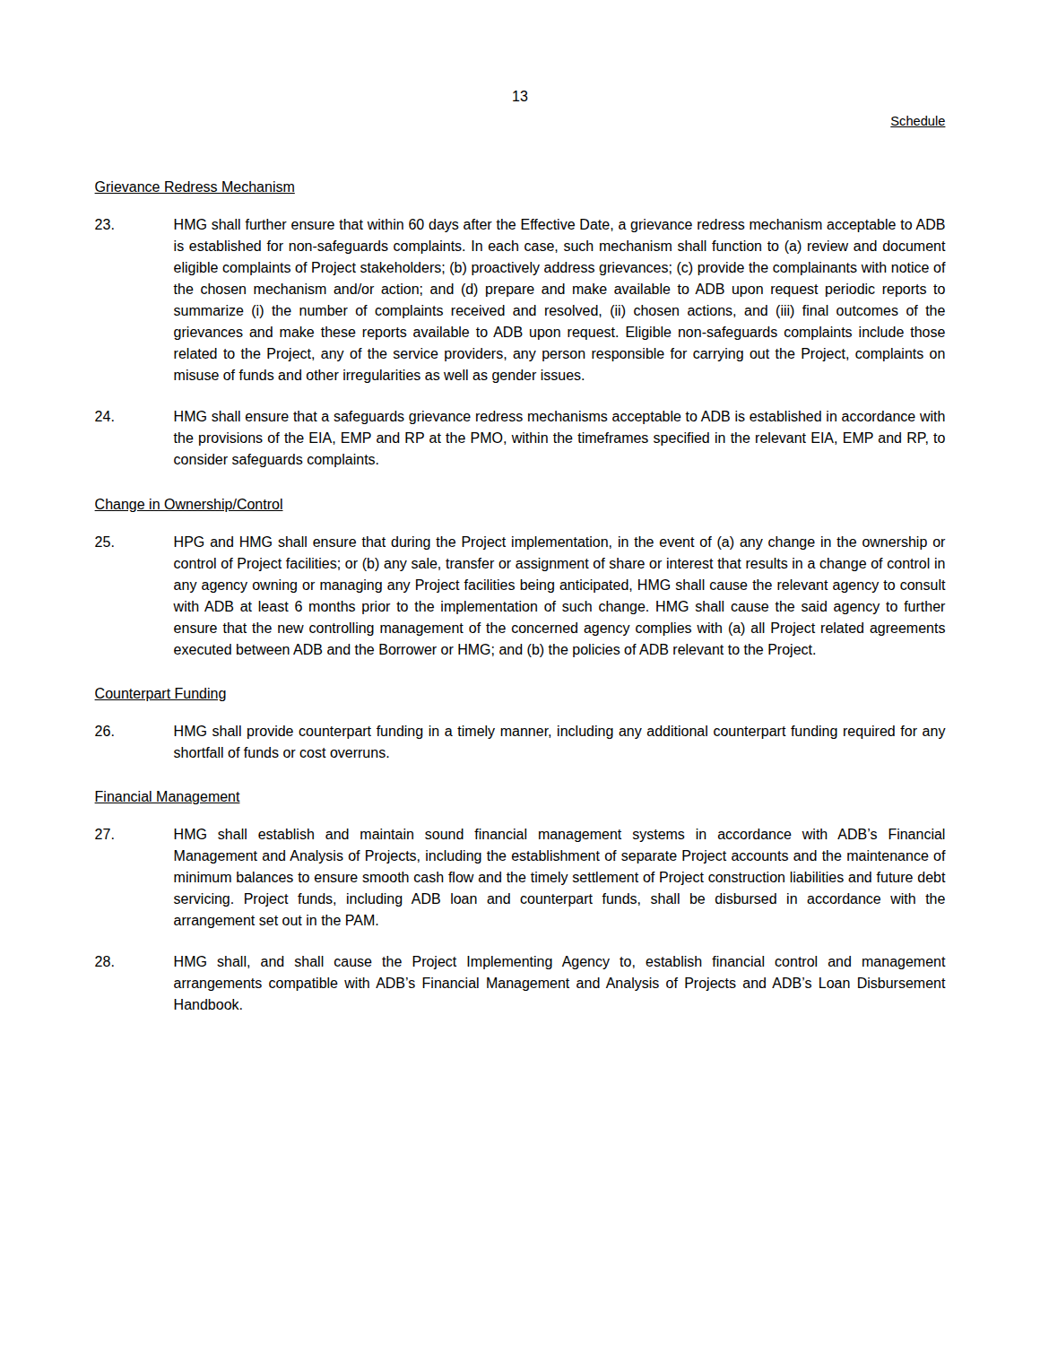13
Schedule
Grievance Redress Mechanism
23. HMG shall further ensure that within 60 days after the Effective Date, a grievance redress mechanism acceptable to ADB is established for non-safeguards complaints. In each case, such mechanism shall function to (a) review and document eligible complaints of Project stakeholders; (b) proactively address grievances; (c) provide the complainants with notice of the chosen mechanism and/or action; and (d) prepare and make available to ADB upon request periodic reports to summarize (i) the number of complaints received and resolved, (ii) chosen actions, and (iii) final outcomes of the grievances and make these reports available to ADB upon request. Eligible non-safeguards complaints include those related to the Project, any of the service providers, any person responsible for carrying out the Project, complaints on misuse of funds and other irregularities as well as gender issues.
24. HMG shall ensure that a safeguards grievance redress mechanisms acceptable to ADB is established in accordance with the provisions of the EIA, EMP and RP at the PMO, within the timeframes specified in the relevant EIA, EMP and RP, to consider safeguards complaints.
Change in Ownership/Control
25. HPG and HMG shall ensure that during the Project implementation, in the event of (a) any change in the ownership or control of Project facilities; or (b) any sale, transfer or assignment of share or interest that results in a change of control in any agency owning or managing any Project facilities being anticipated, HMG shall cause the relevant agency to consult with ADB at least 6 months prior to the implementation of such change. HMG shall cause the said agency to further ensure that the new controlling management of the concerned agency complies with (a) all Project related agreements executed between ADB and the Borrower or HMG; and (b) the policies of ADB relevant to the Project.
Counterpart Funding
26. HMG shall provide counterpart funding in a timely manner, including any additional counterpart funding required for any shortfall of funds or cost overruns.
Financial Management
27. HMG shall establish and maintain sound financial management systems in accordance with ADB’s Financial Management and Analysis of Projects, including the establishment of separate Project accounts and the maintenance of minimum balances to ensure smooth cash flow and the timely settlement of Project construction liabilities and future debt servicing. Project funds, including ADB loan and counterpart funds, shall be disbursed in accordance with the arrangement set out in the PAM.
28. HMG shall, and shall cause the Project Implementing Agency to, establish financial control and management arrangements compatible with ADB’s Financial Management and Analysis of Projects and ADB’s Loan Disbursement Handbook.